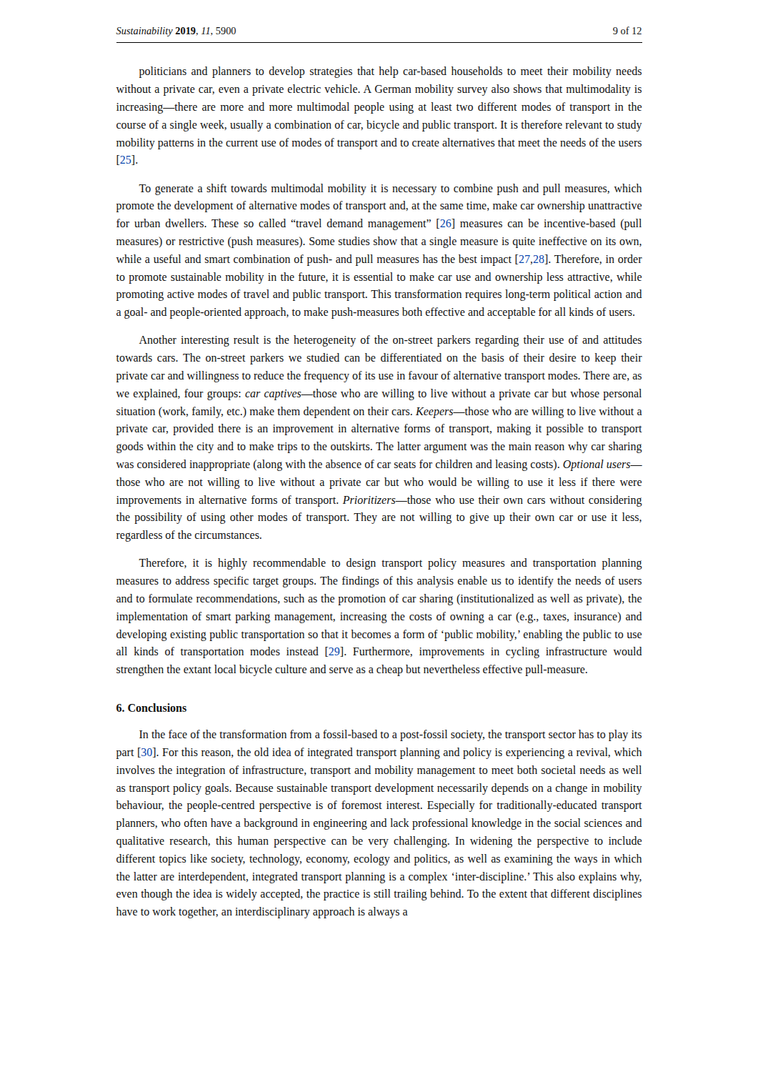Sustainability 2019, 11, 5900
9 of 12
politicians and planners to develop strategies that help car-based households to meet their mobility needs without a private car, even a private electric vehicle. A German mobility survey also shows that multimodality is increasing—there are more and more multimodal people using at least two different modes of transport in the course of a single week, usually a combination of car, bicycle and public transport. It is therefore relevant to study mobility patterns in the current use of modes of transport and to create alternatives that meet the needs of the users [25].
To generate a shift towards multimodal mobility it is necessary to combine push and pull measures, which promote the development of alternative modes of transport and, at the same time, make car ownership unattractive for urban dwellers. These so called “travel demand management” [26] measures can be incentive-based (pull measures) or restrictive (push measures). Some studies show that a single measure is quite ineffective on its own, while a useful and smart combination of push- and pull measures has the best impact [27,28]. Therefore, in order to promote sustainable mobility in the future, it is essential to make car use and ownership less attractive, while promoting active modes of travel and public transport. This transformation requires long-term political action and a goal- and people-oriented approach, to make push-measures both effective and acceptable for all kinds of users.
Another interesting result is the heterogeneity of the on-street parkers regarding their use of and attitudes towards cars. The on-street parkers we studied can be differentiated on the basis of their desire to keep their private car and willingness to reduce the frequency of its use in favour of alternative transport modes. There are, as we explained, four groups: car captives—those who are willing to live without a private car but whose personal situation (work, family, etc.) make them dependent on their cars. Keepers—those who are willing to live without a private car, provided there is an improvement in alternative forms of transport, making it possible to transport goods within the city and to make trips to the outskirts. The latter argument was the main reason why car sharing was considered inappropriate (along with the absence of car seats for children and leasing costs). Optional users—those who are not willing to live without a private car but who would be willing to use it less if there were improvements in alternative forms of transport. Prioritizers—those who use their own cars without considering the possibility of using other modes of transport. They are not willing to give up their own car or use it less, regardless of the circumstances.
Therefore, it is highly recommendable to design transport policy measures and transportation planning measures to address specific target groups. The findings of this analysis enable us to identify the needs of users and to formulate recommendations, such as the promotion of car sharing (institutionalized as well as private), the implementation of smart parking management, increasing the costs of owning a car (e.g., taxes, insurance) and developing existing public transportation so that it becomes a form of ‘public mobility,’ enabling the public to use all kinds of transportation modes instead [29]. Furthermore, improvements in cycling infrastructure would strengthen the extant local bicycle culture and serve as a cheap but nevertheless effective pull-measure.
6. Conclusions
In the face of the transformation from a fossil-based to a post-fossil society, the transport sector has to play its part [30]. For this reason, the old idea of integrated transport planning and policy is experiencing a revival, which involves the integration of infrastructure, transport and mobility management to meet both societal needs as well as transport policy goals. Because sustainable transport development necessarily depends on a change in mobility behaviour, the people-centred perspective is of foremost interest. Especially for traditionally-educated transport planners, who often have a background in engineering and lack professional knowledge in the social sciences and qualitative research, this human perspective can be very challenging. In widening the perspective to include different topics like society, technology, economy, ecology and politics, as well as examining the ways in which the latter are interdependent, integrated transport planning is a complex ‘inter-discipline.’ This also explains why, even though the idea is widely accepted, the practice is still trailing behind. To the extent that different disciplines have to work together, an interdisciplinary approach is always a